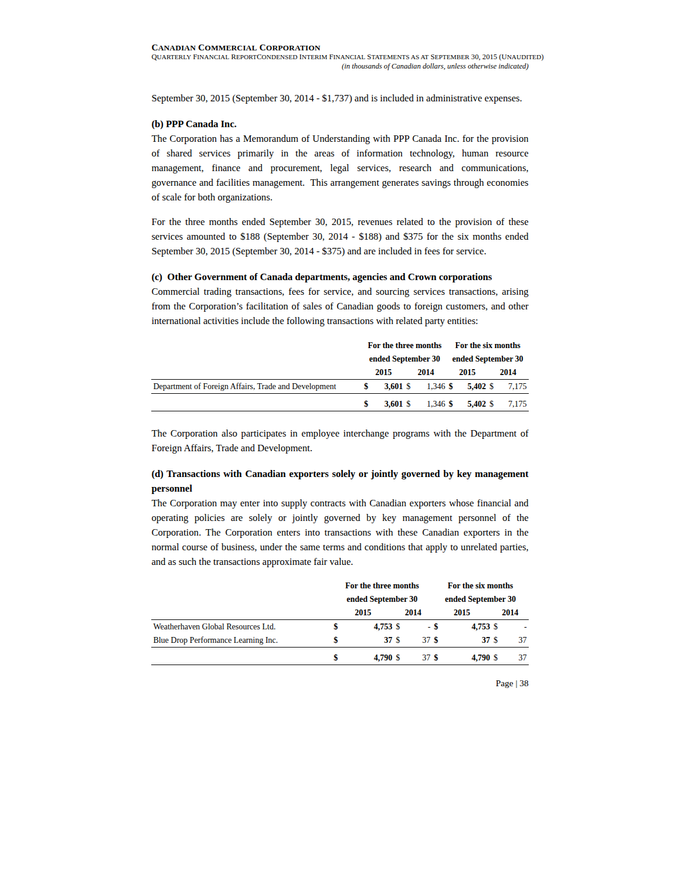CANADIAN COMMERCIAL CORPORATION
QUARTERLY FINANCIAL REPORT
CONDENSED INTERIM FINANCIAL STATEMENTS AS AT SEPTEMBER 30, 2015 (UNAUDITED)
(in thousands of Canadian dollars, unless otherwise indicated)
September 30, 2015 (September 30, 2014 - $1,737) and is included in administrative expenses.
(b) PPP Canada Inc.
The Corporation has a Memorandum of Understanding with PPP Canada Inc. for the provision of shared services primarily in the areas of information technology, human resource management, finance and procurement, legal services, research and communications, governance and facilities management. This arrangement generates savings through economies of scale for both organizations.
For the three months ended September 30, 2015, revenues related to the provision of these services amounted to $188 (September 30, 2014 - $188) and $375 for the six months ended September 30, 2015 (September 30, 2014 - $375) and are included in fees for service.
(c) Other Government of Canada departments, agencies and Crown corporations
Commercial trading transactions, fees for service, and sourcing services transactions, arising from the Corporation’s facilitation of sales of Canadian goods to foreign customers, and other international activities include the following transactions with related party entities:
| | For the three months | For the six months |
| | ended September 30 | ended September 30 |
| | 2015 | 2014 | 2015 | 2014 |
| Department of Foreign Affairs, Trade and Development | $ | 3,601 | $ | 1,346 | $ | 5,402 | $ | 7,175 |
| | $ | 3,601 | $ | 1,346 | $ | 5,402 | $ | 7,175 |
The Corporation also participates in employee interchange programs with the Department of Foreign Affairs, Trade and Development.
(d) Transactions with Canadian exporters solely or jointly governed by key management personnel
The Corporation may enter into supply contracts with Canadian exporters whose financial and operating policies are solely or jointly governed by key management personnel of the Corporation. The Corporation enters into transactions with these Canadian exporters in the normal course of business, under the same terms and conditions that apply to unrelated parties, and as such the transactions approximate fair value.
| | For the three months | For the six months |
| | ended September 30 | ended September 30 |
| | 2015 | 2014 | 2015 | 2014 |
| Weatherhaven Global Resources Ltd. | $ | 4,753 | $ | - | $ | 4,753 | $ | - |
| Blue Drop Performance Learning Inc. | $ | 37 | $ | 37 | $ | 37 | $ | 37 |
| | $ | 4,790 | $ | 37 | $ | 4,790 | $ | 37 |
Page | 38